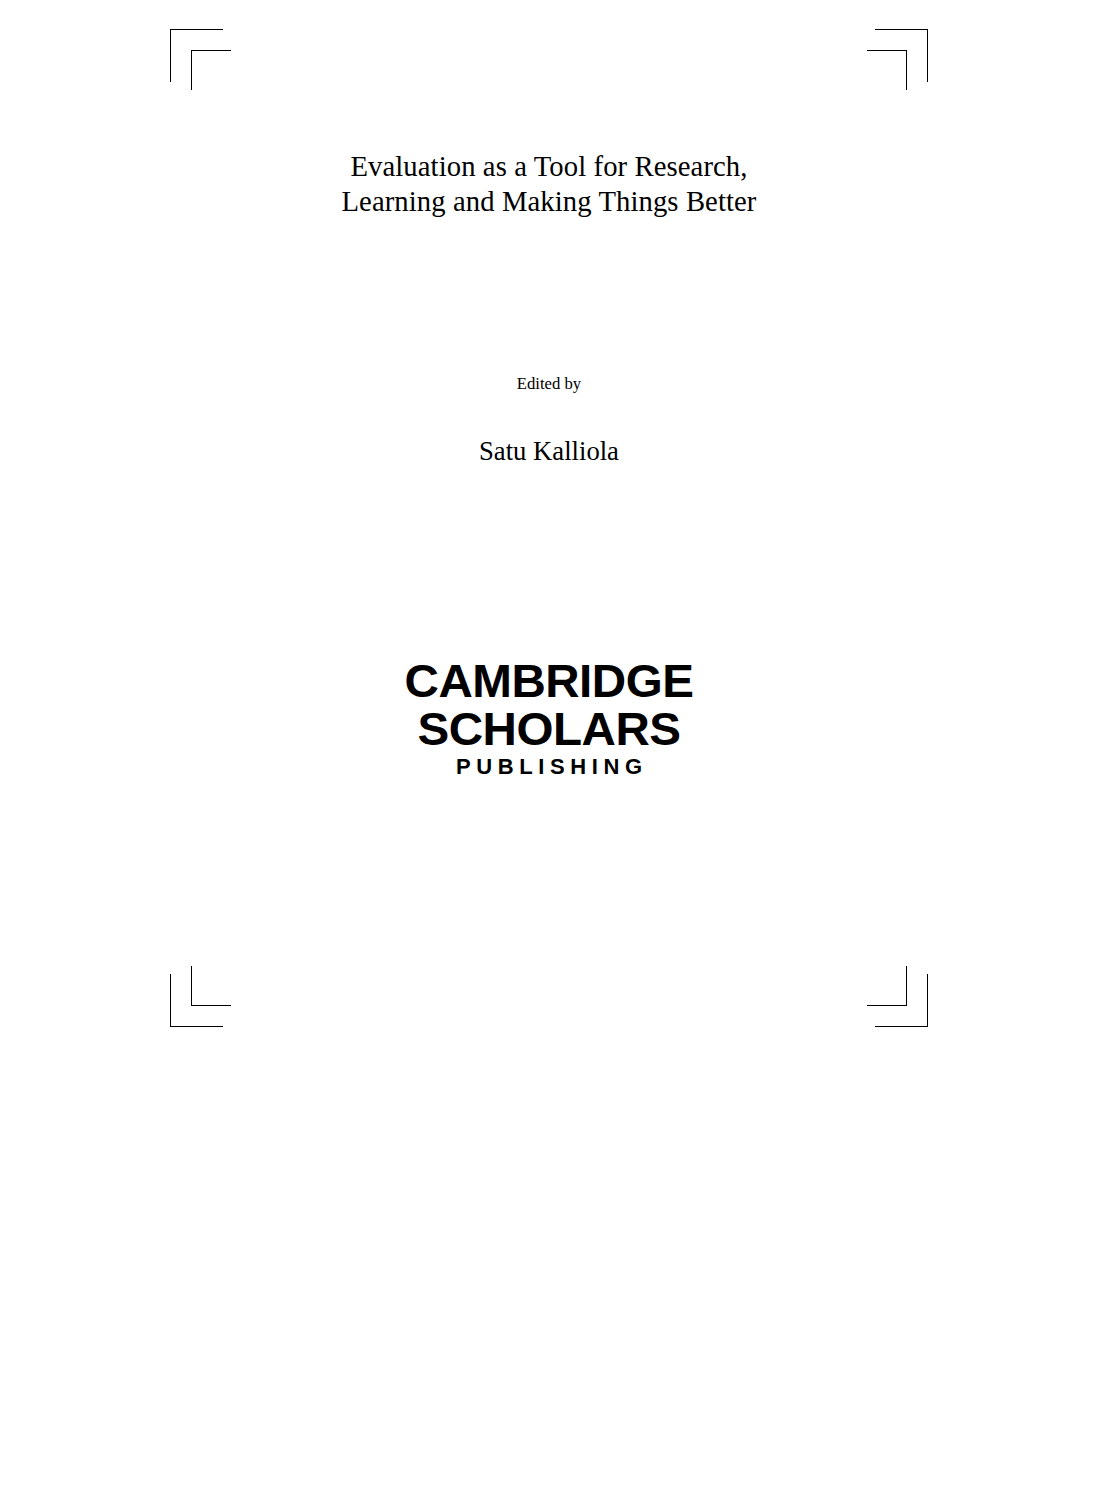Evaluation as a Tool for Research,
Learning and Making Things Better
Edited by
Satu Kalliola
CAMBRIDGE SCHOLARS PUBLISHING